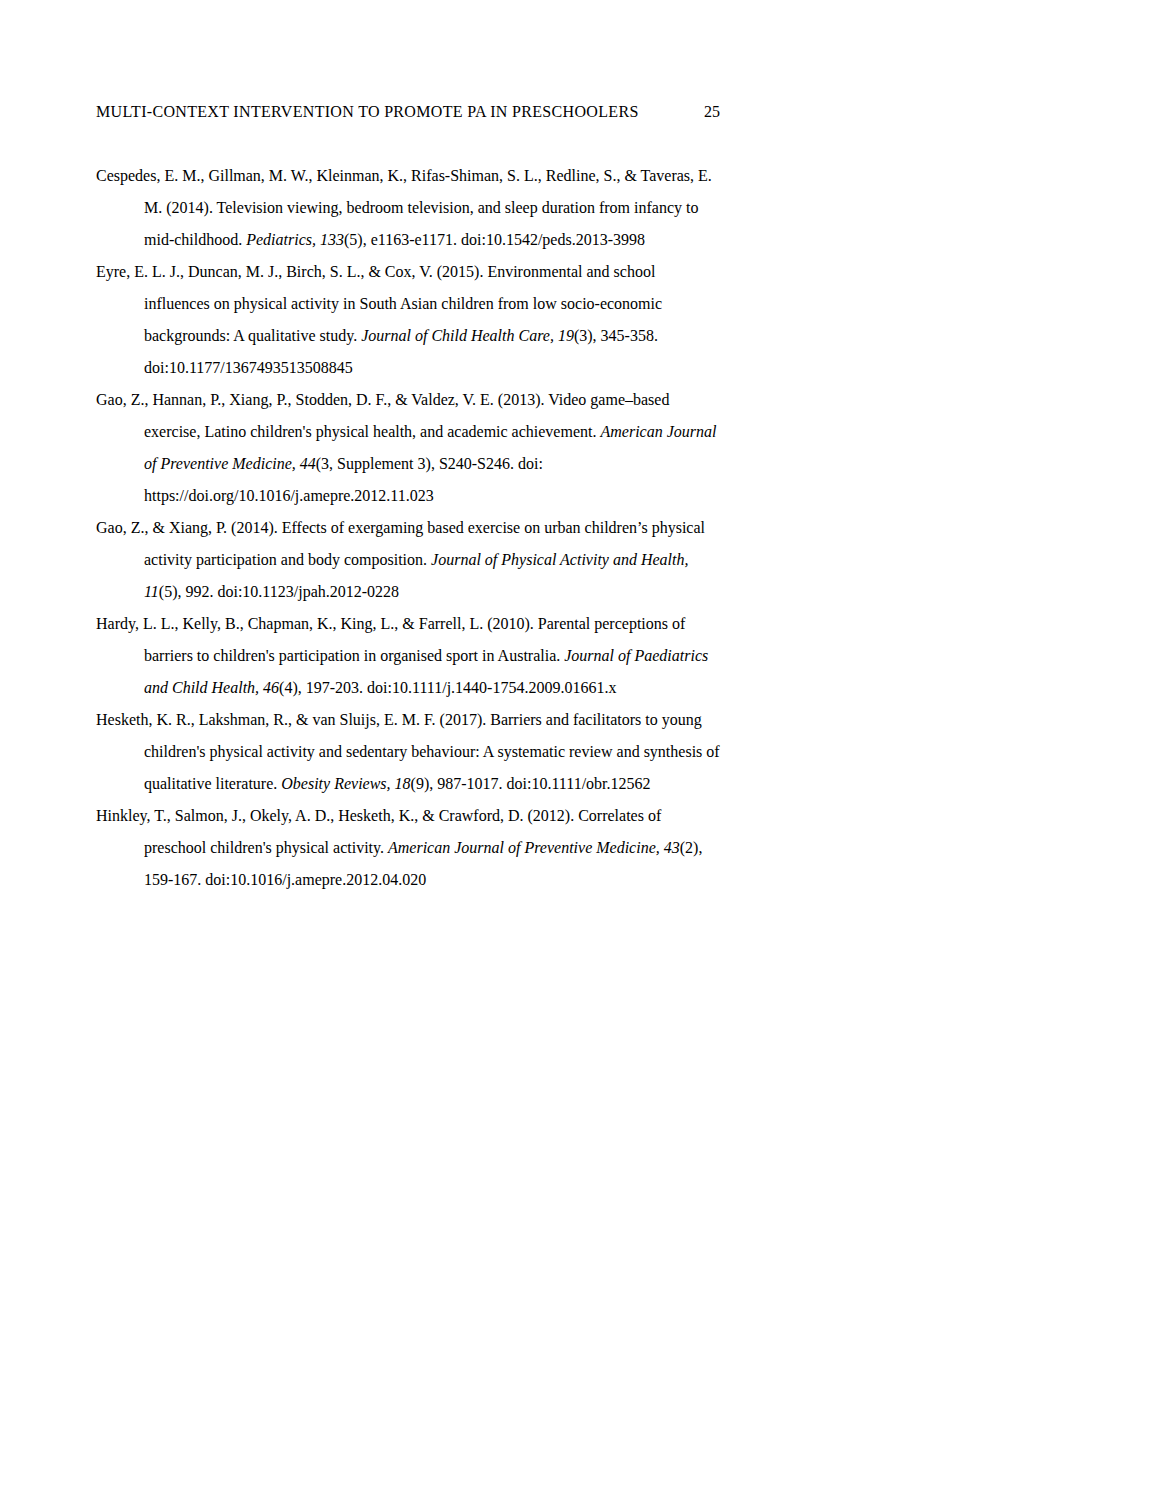Multi-context intervention to promote PA in preschoolers 25
Cespedes, E. M., Gillman, M. W., Kleinman, K., Rifas-Shiman, S. L., Redline, S., & Taveras, E. M. (2014). Television viewing, bedroom television, and sleep duration from infancy to mid-childhood. Pediatrics, 133(5), e1163-e1171. doi:10.1542/peds.2013-3998
Eyre, E. L. J., Duncan, M. J., Birch, S. L., & Cox, V. (2015). Environmental and school influences on physical activity in South Asian children from low socio-economic backgrounds: A qualitative study. Journal of Child Health Care, 19(3), 345-358. doi:10.1177/1367493513508845
Gao, Z., Hannan, P., Xiang, P., Stodden, D. F., & Valdez, V. E. (2013). Video game–based exercise, Latino children's physical health, and academic achievement. American Journal of Preventive Medicine, 44(3, Supplement 3), S240-S246. doi: https://doi.org/10.1016/j.amepre.2012.11.023
Gao, Z., & Xiang, P. (2014). Effects of exergaming based exercise on urban children’s physical activity participation and body composition. Journal of Physical Activity and Health, 11(5), 992. doi:10.1123/jpah.2012-0228
Hardy, L. L., Kelly, B., Chapman, K., King, L., & Farrell, L. (2010). Parental perceptions of barriers to children's participation in organised sport in Australia. Journal of Paediatrics and Child Health, 46(4), 197-203. doi:10.1111/j.1440-1754.2009.01661.x
Hesketh, K. R., Lakshman, R., & van Sluijs, E. M. F. (2017). Barriers and facilitators to young children's physical activity and sedentary behaviour: A systematic review and synthesis of qualitative literature. Obesity Reviews, 18(9), 987-1017. doi:10.1111/obr.12562
Hinkley, T., Salmon, J., Okely, A. D., Hesketh, K., & Crawford, D. (2012). Correlates of preschool children's physical activity. American Journal of Preventive Medicine, 43(2), 159-167. doi:10.1016/j.amepre.2012.04.020